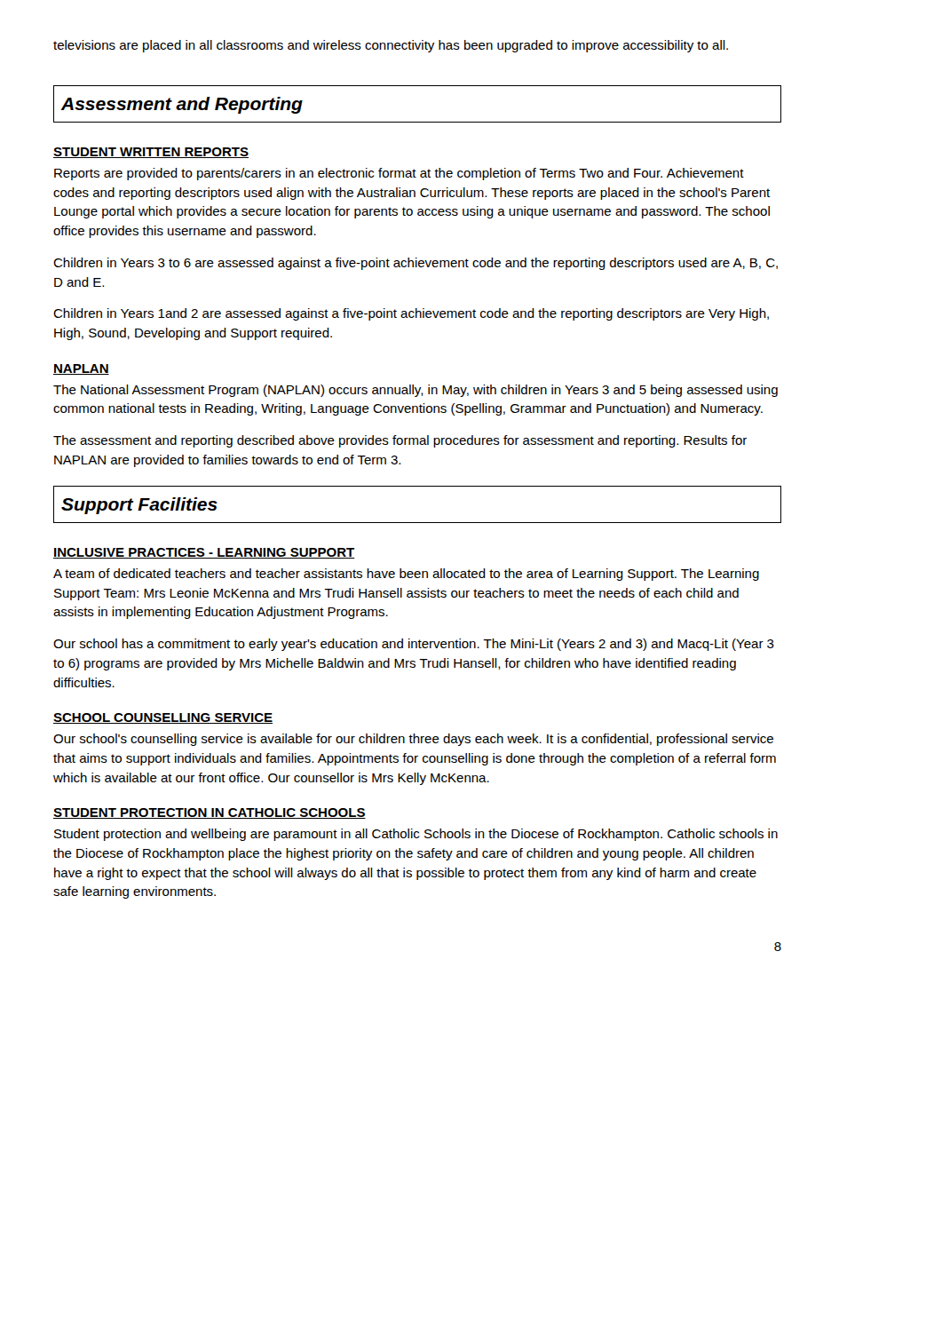televisions are placed in all classrooms and wireless connectivity has been upgraded to improve accessibility to all.
Assessment and Reporting
Student Written Reports
Reports are provided to parents/carers in an electronic format at the completion of Terms Two and Four. Achievement codes and reporting descriptors used align with the Australian Curriculum. These reports are placed in the school's Parent Lounge portal which provides a secure location for parents to access using a unique username and password. The school office provides this username and password.
Children in Years 3 to 6 are assessed against a five-point achievement code and the reporting descriptors used are A, B, C, D and E.
Children in Years 1and 2 are assessed against a five-point achievement code and the reporting descriptors are Very High, High, Sound, Developing and Support required.
NAPLAN
The National Assessment Program (NAPLAN) occurs annually, in May, with children in Years 3 and 5 being assessed using common national tests in Reading, Writing, Language Conventions (Spelling, Grammar and Punctuation) and Numeracy.
The assessment and reporting described above provides formal procedures for assessment and reporting. Results for NAPLAN are provided to families towards to end of Term 3.
Support Facilities
Inclusive Practices - Learning Support
A team of dedicated teachers and teacher assistants have been allocated to the area of Learning Support. The Learning Support Team: Mrs Leonie McKenna and Mrs Trudi Hansell assists our teachers to meet the needs of each child and assists in implementing Education Adjustment Programs.
Our school has a commitment to early year's education and intervention. The Mini-Lit (Years 2 and 3) and Macq-Lit (Year 3 to 6) programs are provided by Mrs Michelle Baldwin and Mrs Trudi Hansell, for children who have identified reading difficulties.
School Counselling Service
Our school's counselling service is available for our children three days each week. It is a confidential, professional service that aims to support individuals and families. Appointments for counselling is done through the completion of a referral form which is available at our front office. Our counsellor is Mrs Kelly McKenna.
Student Protection in Catholic Schools
Student protection and wellbeing are paramount in all Catholic Schools in the Diocese of Rockhampton. Catholic schools in the Diocese of Rockhampton place the highest priority on the safety and care of children and young people. All children have a right to expect that the school will always do all that is possible to protect them from any kind of harm and create safe learning environments.
8